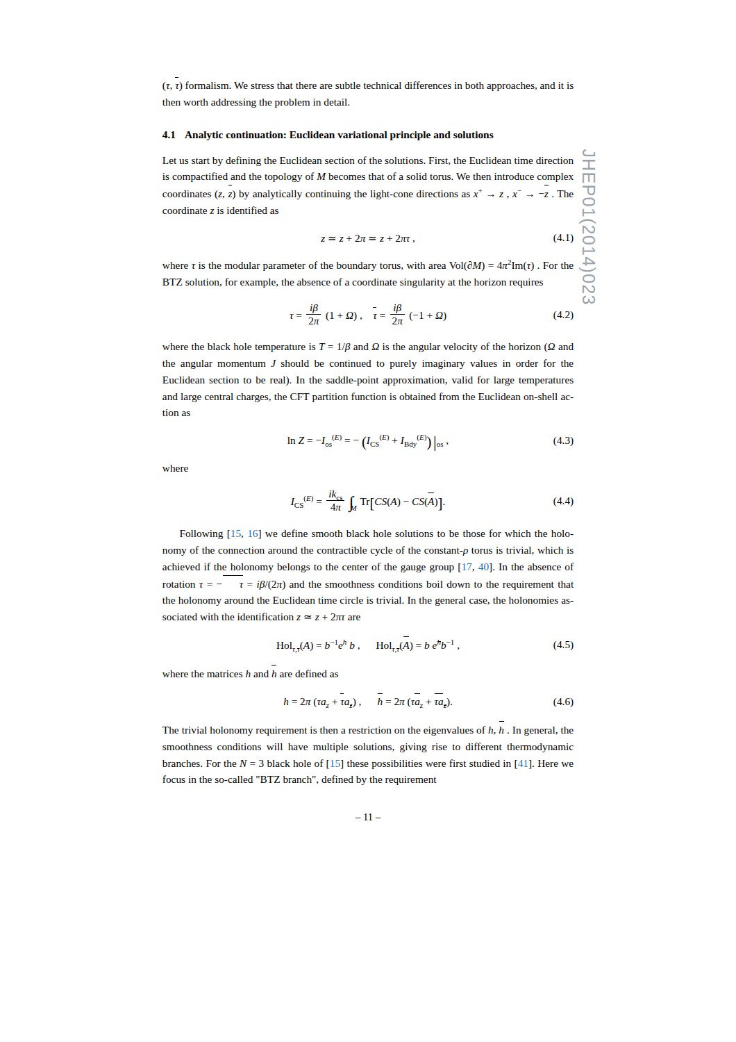JHEP01(2014)023
(τ, τ) formalism. We stress that there are subtle technical differences in both approaches, and it is then worth addressing the problem in detail.
4.1 Analytic continuation: Euclidean variational principle and solutions
Let us start by defining the Euclidean section of the solutions. First, the Euclidean time direction is compactified and the topology of M becomes that of a solid torus. We then introduce complex coordinates (z, z) by analytically continuing the light-cone directions as x+ → z , x− → −z . The coordinate z is identified as
z ≃ z + 2π ≃ z + 2πτ , (4.1)
where τ is the modular parameter of the boundary torus, with area Vol(∂M) = 4π2Im(τ) . For the BTZ solution, for example, the absence of a coordinate singularity at the horizon requires
τ = iβ 2π (1 + Ω) , τ = iβ 2π (−1 + Ω) (4.2)
where the black hole temperature is T = 1/β and Ω is the angular velocity of the horizon (Ω and the angular momentum J should be continued to purely imaginary values in order for the Euclidean section to be real). In the saddle-point approximation, valid for large temperatures and large central charges, the CFT partition function is obtained from the Euclidean on-shell action as
ln Z = −Ios(E) = − (ICS(E) + IBdy(E))|os , (4.3)
where
ICS(E) = ikcs 4π ∫M Tr[CS(A) − CS(A)]. (4.4)
Following [15, 16] we define smooth black hole solutions to be those for which the holonomy of the connection around the contractible cycle of the constant-ρ torus is trivial, which is achieved if the holonomy belongs to the center of the gauge group [17, 40]. In the absence of rotation τ = −τ = iβ/(2π) and the smoothness conditions boil down to the requirement that the holonomy around the Euclidean time circle is trivial. In the general case, the holonomies associated with the identification z ≃ z + 2πτ are
Holτ,τ(A) = b−1eh b , Holτ,τ(A) = b ehb−1 , (4.5)
where the matrices h and h are defined as
h = 2π (τaz + τaz) , h = 2π (τaz + τaz). (4.6)
The trivial holonomy requirement is then a restriction on the eigenvalues of h, h . In general, the smoothness conditions will have multiple solutions, giving rise to different thermodynamic branches. For the N = 3 black hole of [15] these possibilities were first studied in [41]. Here we focus in the so-called "BTZ branch", defined by the requirement
– 11 –